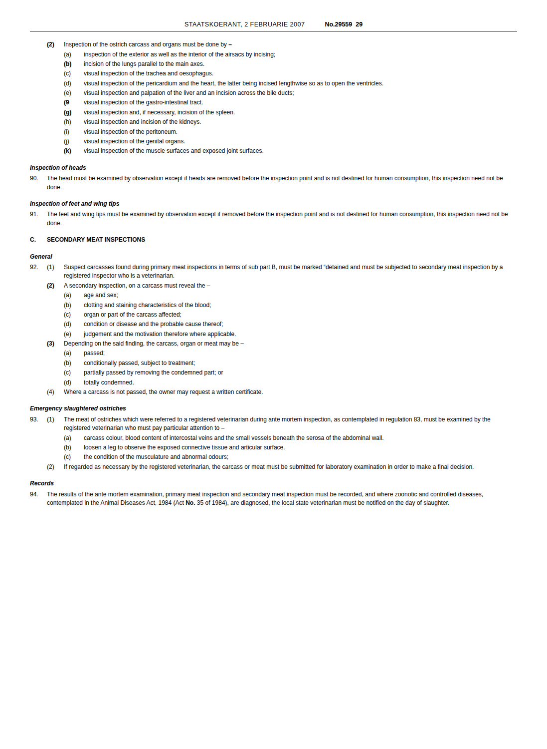STAATSKOERANT, 2 FEBRUARIE 2007 No.29559 29
| | (2) | Inspection of the ostrich carcass and organs must be done by – |
| (a) | inspection of the exterior as well as the interior of the airsacs by incising; |
| (b) | incision of the lungs parallel to the main axes. |
| (c) | visual inspection of the trachea and oesophagus. |
| (d) | visual inspection of the pericardium and the heart, the latter being incised lengthwise so as to open the ventricles. |
| (e) | visual inspection and palpation of the liver and an incision across the bile ducts; |
| (9 | visual inspection of the gastro-intestinal tract. |
| (g) | visual inspection and, if necessary, incision of the spleen. |
| (h) | visual inspection and incision of the kidneys. |
| (i) | visual inspection of the peritoneum. |
| (j) | visual inspection of the genital organs. |
| (k) | visual inspection of the muscle surfaces and exposed joint surfaces. |
Inspection of heads
| 90. | The head must be examined by observation except if heads are removed before the inspection point and is not destined for human consumption, this inspection need not be done. |
Inspection of feet and wing tips
| 91. | The feet and wing tips must be examined by observation except if removed before the inspection point and is not destined for human consumption, this inspection need not be done. |
| C. | SECONDARY MEAT INSPECTIONS |
General
| 92. | (1) | Suspect carcasses found during primary meat inspections in terms of sub part B, must be marked “detained and must be subjected to secondary meat inspection by a registered inspector who is a veterinarian. |
| | (2) | A secondary inspection, on a carcass must reveal the – |
| (a) | age and sex; |
| (b) | clotting and staining characteristics of the blood; |
| (c) | organ or part of the carcass affected; |
| (d) | condition or disease and the probable cause thereof; |
| (e) | judgement and the motivation therefore where applicable. |
| | (3) | Depending on the said finding, the carcass, organ or meat may be – |
| (a) | passed; |
| (b) | conditionally passed, subject to treatment; |
| (c) | partially passed by removing the condemned part; or |
| (d) | totally condemned. |
| | (4) | Where a carcass is not passed, the owner may request a written certificate. |
Emergency slaughtered ostriches
| 93. | (1) | The meat of ostriches which were referred to a registered veterinarian during ante mortem inspection, as contemplated in regulation 83, must be examined by the registered veterinarian who must pay particular attention to – |
| (a) | carcass colour, blood content of intercostal veins and the small vessels beneath the serosa of the abdominal wall. |
| (b) | loosen a leg to observe the exposed connective tissue and articular surface. |
| (c) | the condition of the musculature and abnormal odours; |
| | (2) | If regarded as necessary by the registered veterinarian, the carcass or meat must be submitted for laboratory examination in order to make a final decision. |
Records
| 94. | The results of the ante mortem examination, primary meat inspection and secondary meat inspection must be recorded, and where zoonotic and controlled diseases, contemplated in the Animal Diseases Act, 1984 (Act No. 35 of 1984), are diagnosed, the local state veterinarian must be notified on the day of slaughter. |